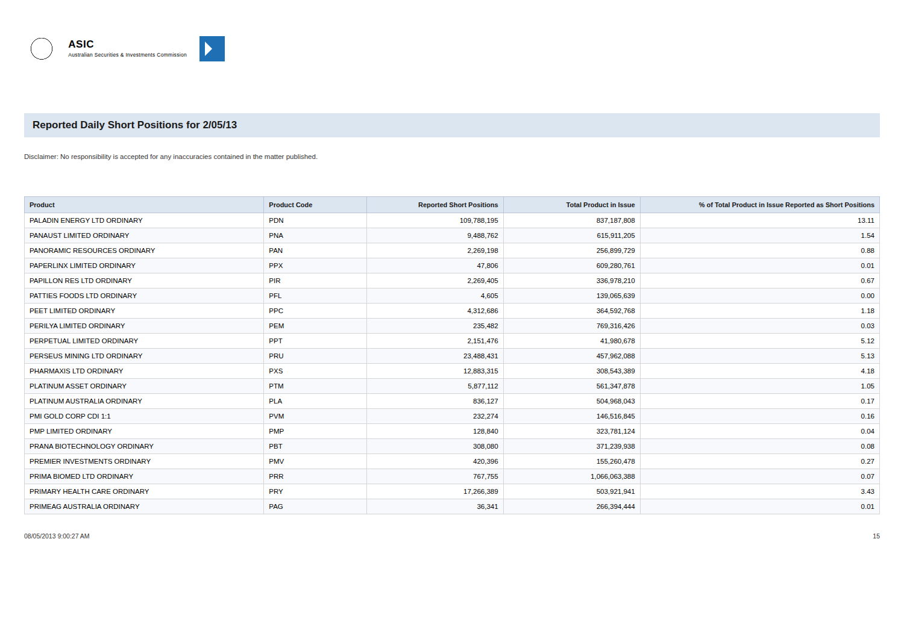ASIC
Australian Securities & Investments Commission
Reported Daily Short Positions for 2/05/13
Disclaimer: No responsibility is accepted for any inaccuracies contained in the matter published.
| Product | Product Code | Reported Short Positions | Total Product in Issue | % of Total Product in Issue Reported as Short Positions |
| --- | --- | --- | --- | --- |
| PALADIN ENERGY LTD ORDINARY | PDN | 109,788,195 | 837,187,808 | 13.11 |
| PANAUST LIMITED ORDINARY | PNA | 9,488,762 | 615,911,205 | 1.54 |
| PANORAMIC RESOURCES ORDINARY | PAN | 2,269,198 | 256,899,729 | 0.88 |
| PAPERLINX LIMITED ORDINARY | PPX | 47,806 | 609,280,761 | 0.01 |
| PAPILLON RES LTD ORDINARY | PIR | 2,269,405 | 336,978,210 | 0.67 |
| PATTIES FOODS LTD ORDINARY | PFL | 4,605 | 139,065,639 | 0.00 |
| PEET LIMITED ORDINARY | PPC | 4,312,686 | 364,592,768 | 1.18 |
| PERILYA LIMITED ORDINARY | PEM | 235,482 | 769,316,426 | 0.03 |
| PERPETUAL LIMITED ORDINARY | PPT | 2,151,476 | 41,980,678 | 5.12 |
| PERSEUS MINING LTD ORDINARY | PRU | 23,488,431 | 457,962,088 | 5.13 |
| PHARMAXIS LTD ORDINARY | PXS | 12,883,315 | 308,543,389 | 4.18 |
| PLATINUM ASSET ORDINARY | PTM | 5,877,112 | 561,347,878 | 1.05 |
| PLATINUM AUSTRALIA ORDINARY | PLA | 836,127 | 504,968,043 | 0.17 |
| PMI GOLD CORP CDI 1:1 | PVM | 232,274 | 146,516,845 | 0.16 |
| PMP LIMITED ORDINARY | PMP | 128,840 | 323,781,124 | 0.04 |
| PRANA BIOTECHNOLOGY ORDINARY | PBT | 308,080 | 371,239,938 | 0.08 |
| PREMIER INVESTMENTS ORDINARY | PMV | 420,396 | 155,260,478 | 0.27 |
| PRIMA BIOMED LTD ORDINARY | PRR | 767,755 | 1,066,063,388 | 0.07 |
| PRIMARY HEALTH CARE ORDINARY | PRY | 17,266,389 | 503,921,941 | 3.43 |
| PRIMEAG AUSTRALIA ORDINARY | PAG | 36,341 | 266,394,444 | 0.01 |
08/05/2013 9:00:27 AM 15